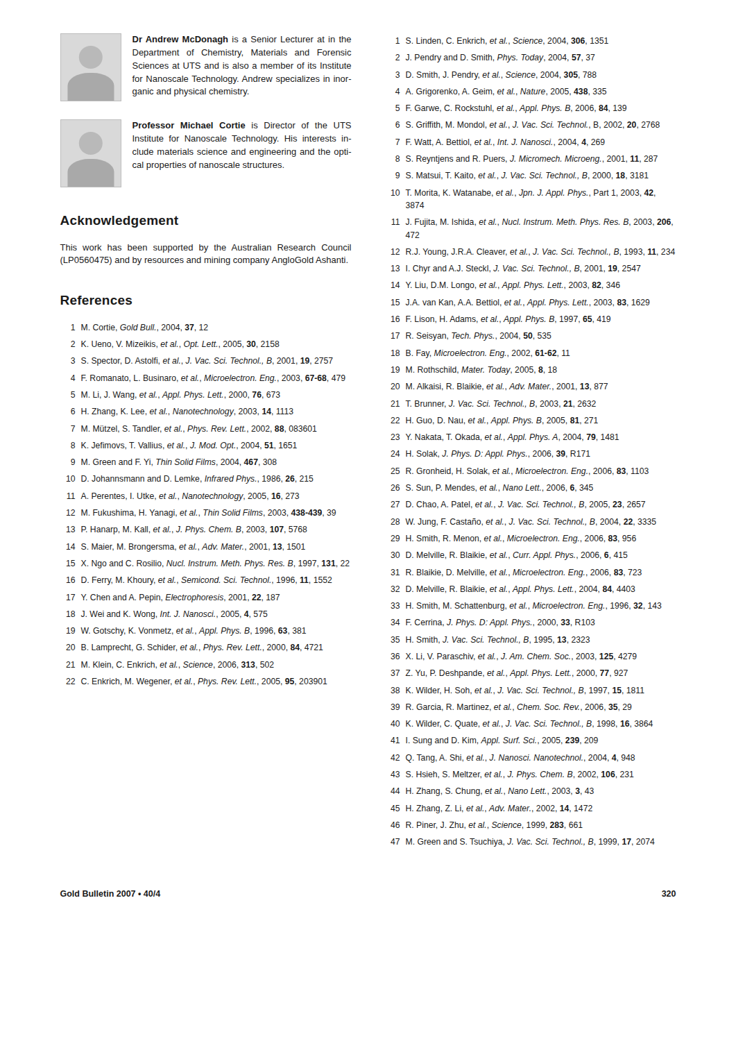Dr Andrew McDonagh is a Senior Lecturer at in the Department of Chemistry, Materials and Forensic Sciences at UTS and is also a member of its Institute for Nanoscale Technology. Andrew specializes in inorganic and physical chemistry.
Professor Michael Cortie is Director of the UTS Institute for Nanoscale Technology. His interests include materials science and engineering and the optical properties of nanoscale structures.
Acknowledgement
This work has been supported by the Australian Research Council (LP0560475) and by resources and mining company AngloGold Ashanti.
References
M. Cortie, Gold Bull., 2004, 37, 12
K. Ueno, V. Mizeikis, et al., Opt. Lett., 2005, 30, 2158
S. Spector, D. Astolfi, et al., J. Vac. Sci. Technol., B, 2001, 19, 2757
F. Romanato, L. Businaro, et al., Microelectron. Eng., 2003, 67-68, 479
M. Li, J. Wang, et al., Appl. Phys. Lett., 2000, 76, 673
H. Zhang, K. Lee, et al., Nanotechnology, 2003, 14, 1113
M. Mützel, S. Tandler, et al., Phys. Rev. Lett., 2002, 88, 083601
K. Jefimovs, T. Vallius, et al., J. Mod. Opt., 2004, 51, 1651
M. Green and F. Yi, Thin Solid Films, 2004, 467, 308
D. Johannsmann and D. Lemke, Infrared Phys., 1986, 26, 215
A. Perentes, I. Utke, et al., Nanotechnology, 2005, 16, 273
M. Fukushima, H. Yanagi, et al., Thin Solid Films, 2003, 438-439, 39
P. Hanarp, M. Kall, et al., J. Phys. Chem. B, 2003, 107, 5768
S. Maier, M. Brongersma, et al., Adv. Mater., 2001, 13, 1501
X. Ngo and C. Rosilio, Nucl. Instrum. Meth. Phys. Res. B, 1997, 131, 22
D. Ferry, M. Khoury, et al., Semicond. Sci. Technol., 1996, 11, 1552
Y. Chen and A. Pepin, Electrophoresis, 2001, 22, 187
J. Wei and K. Wong, Int. J. Nanosci., 2005, 4, 575
W. Gotschy, K. Vonmetz, et al., Appl. Phys. B, 1996, 63, 381
B. Lamprecht, G. Schider, et al., Phys. Rev. Lett., 2000, 84, 4721
M. Klein, C. Enkrich, et al., Science, 2006, 313, 502
C. Enkrich, M. Wegener, et al., Phys. Rev. Lett., 2005, 95, 203901
S. Linden, C. Enkrich, et al., Science, 2004, 306, 1351
J. Pendry and D. Smith, Phys. Today, 2004, 57, 37
D. Smith, J. Pendry, et al., Science, 2004, 305, 788
A. Grigorenko, A. Geim, et al., Nature, 2005, 438, 335
F. Garwe, C. Rockstuhl, et al., Appl. Phys. B, 2006, 84, 139
S. Griffith, M. Mondol, et al., J. Vac. Sci. Technol., B, 2002, 20, 2768
F. Watt, A. Bettiol, et al., Int. J. Nanosci., 2004, 4, 269
S. Reyntjens and R. Puers, J. Micromech. Microeng., 2001, 11, 287
S. Matsui, T. Kaito, et al., J. Vac. Sci. Technol., B, 2000, 18, 3181
T. Morita, K. Watanabe, et al., Jpn. J. Appl. Phys., Part 1, 2003, 42, 3874
J. Fujita, M. Ishida, et al., Nucl. Instrum. Meth. Phys. Res. B, 2003, 206, 472
R.J. Young, J.R.A. Cleaver, et al., J. Vac. Sci. Technol., B, 1993, 11, 234
I. Chyr and A.J. Steckl, J. Vac. Sci. Technol., B, 2001, 19, 2547
Y. Liu, D.M. Longo, et al., Appl. Phys. Lett., 2003, 82, 346
J.A. van Kan, A.A. Bettiol, et al., Appl. Phys. Lett., 2003, 83, 1629
F. Lison, H. Adams, et al., Appl. Phys. B, 1997, 65, 419
R. Seisyan, Tech. Phys., 2004, 50, 535
B. Fay, Microelectron. Eng., 2002, 61-62, 11
M. Rothschild, Mater. Today, 2005, 8, 18
M. Alkaisi, R. Blaikie, et al., Adv. Mater., 2001, 13, 877
T. Brunner, J. Vac. Sci. Technol., B, 2003, 21, 2632
H. Guo, D. Nau, et al., Appl. Phys. B, 2005, 81, 271
Y. Nakata, T. Okada, et al., Appl. Phys. A, 2004, 79, 1481
H. Solak, J. Phys. D: Appl. Phys., 2006, 39, R171
R. Gronheid, H. Solak, et al., Microelectron. Eng., 2006, 83, 1103
S. Sun, P. Mendes, et al., Nano Lett., 2006, 6, 345
D. Chao, A. Patel, et al., J. Vac. Sci. Technol., B, 2005, 23, 2657
W. Jung, F. Castaño, et al., J. Vac. Sci. Technol., B, 2004, 22, 3335
H. Smith, R. Menon, et al., Microelectron. Eng., 2006, 83, 956
D. Melville, R. Blaikie, et al., Curr. Appl. Phys., 2006, 6, 415
R. Blaikie, D. Melville, et al., Microelectron. Eng., 2006, 83, 723
D. Melville, R. Blaikie, et al., Appl. Phys. Lett., 2004, 84, 4403
H. Smith, M. Schattenburg, et al., Microelectron. Eng., 1996, 32, 143
F. Cerrina, J. Phys. D: Appl. Phys., 2000, 33, R103
H. Smith, J. Vac. Sci. Technol., B, 1995, 13, 2323
X. Li, V. Paraschiv, et al., J. Am. Chem. Soc., 2003, 125, 4279
Z. Yu, P. Deshpande, et al., Appl. Phys. Lett., 2000, 77, 927
K. Wilder, H. Soh, et al., J. Vac. Sci. Technol., B, 1997, 15, 1811
R. Garcia, R. Martinez, et al., Chem. Soc. Rev., 2006, 35, 29
K. Wilder, C. Quate, et al., J. Vac. Sci. Technol., B, 1998, 16, 3864
I. Sung and D. Kim, Appl. Surf. Sci., 2005, 239, 209
Q. Tang, A. Shi, et al., J. Nanosci. Nanotechnol., 2004, 4, 948
S. Hsieh, S. Meltzer, et al., J. Phys. Chem. B, 2002, 106, 231
H. Zhang, S. Chung, et al., Nano Lett., 2003, 3, 43
H. Zhang, Z. Li, et al., Adv. Mater., 2002, 14, 1472
R. Piner, J. Zhu, et al., Science, 1999, 283, 661
M. Green and S. Tsuchiya, J. Vac. Sci. Technol., B, 1999, 17, 2074
Gold Bulletin 2007 • 40/4 320